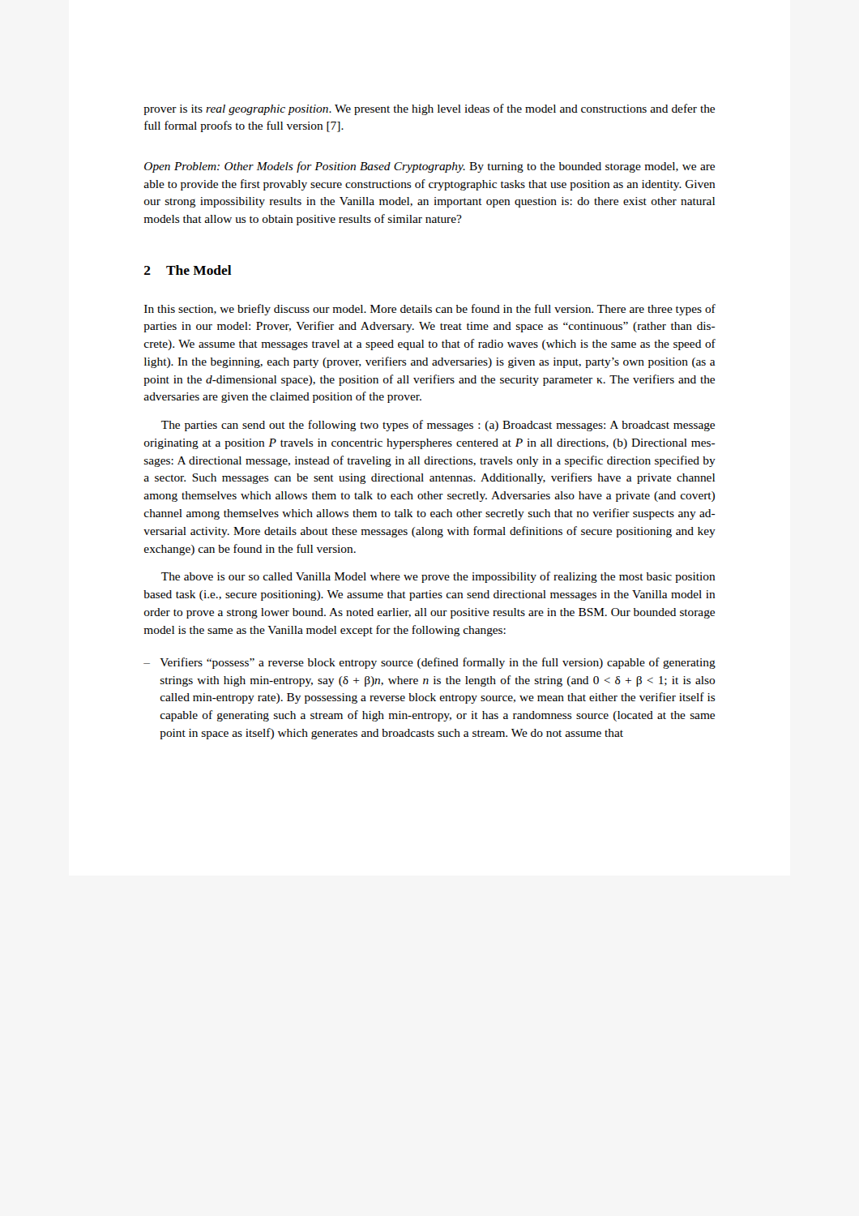prover is its real geographic position. We present the high level ideas of the model and constructions and defer the full formal proofs to the full version [7].
Open Problem: Other Models for Position Based Cryptography. By turning to the bounded storage model, we are able to provide the first provably secure constructions of cryptographic tasks that use position as an identity. Given our strong impossibility results in the Vanilla model, an important open question is: do there exist other natural models that allow us to obtain positive results of similar nature?
2 The Model
In this section, we briefly discuss our model. More details can be found in the full version. There are three types of parties in our model: Prover, Verifier and Adversary. We treat time and space as “continuous” (rather than discrete). We assume that messages travel at a speed equal to that of radio waves (which is the same as the speed of light). In the beginning, each party (prover, verifiers and adversaries) is given as input, party’s own position (as a point in the d-dimensional space), the position of all verifiers and the security parameter κ. The verifiers and the adversaries are given the claimed position of the prover.
The parties can send out the following two types of messages : (a) Broadcast messages: A broadcast message originating at a position P travels in concentric hyperspheres centered at P in all directions, (b) Directional messages: A directional message, instead of traveling in all directions, travels only in a specific direction specified by a sector. Such messages can be sent using directional antennas. Additionally, verifiers have a private channel among themselves which allows them to talk to each other secretly. Adversaries also have a private (and covert) channel among themselves which allows them to talk to each other secretly such that no verifier suspects any adversarial activity. More details about these messages (along with formal definitions of secure positioning and key exchange) can be found in the full version.
The above is our so called Vanilla Model where we prove the impossibility of realizing the most basic position based task (i.e., secure positioning). We assume that parties can send directional messages in the Vanilla model in order to prove a strong lower bound. As noted earlier, all our positive results are in the BSM. Our bounded storage model is the same as the Vanilla model except for the following changes:
Verifiers “possess” a reverse block entropy source (defined formally in the full version) capable of generating strings with high min-entropy, say (δ + β)n, where n is the length of the string (and 0 < δ + β < 1; it is also called min-entropy rate). By possessing a reverse block entropy source, we mean that either the verifier itself is capable of generating such a stream of high min-entropy, or it has a randomness source (located at the same point in space as itself) which generates and broadcasts such a stream. We do not assume that